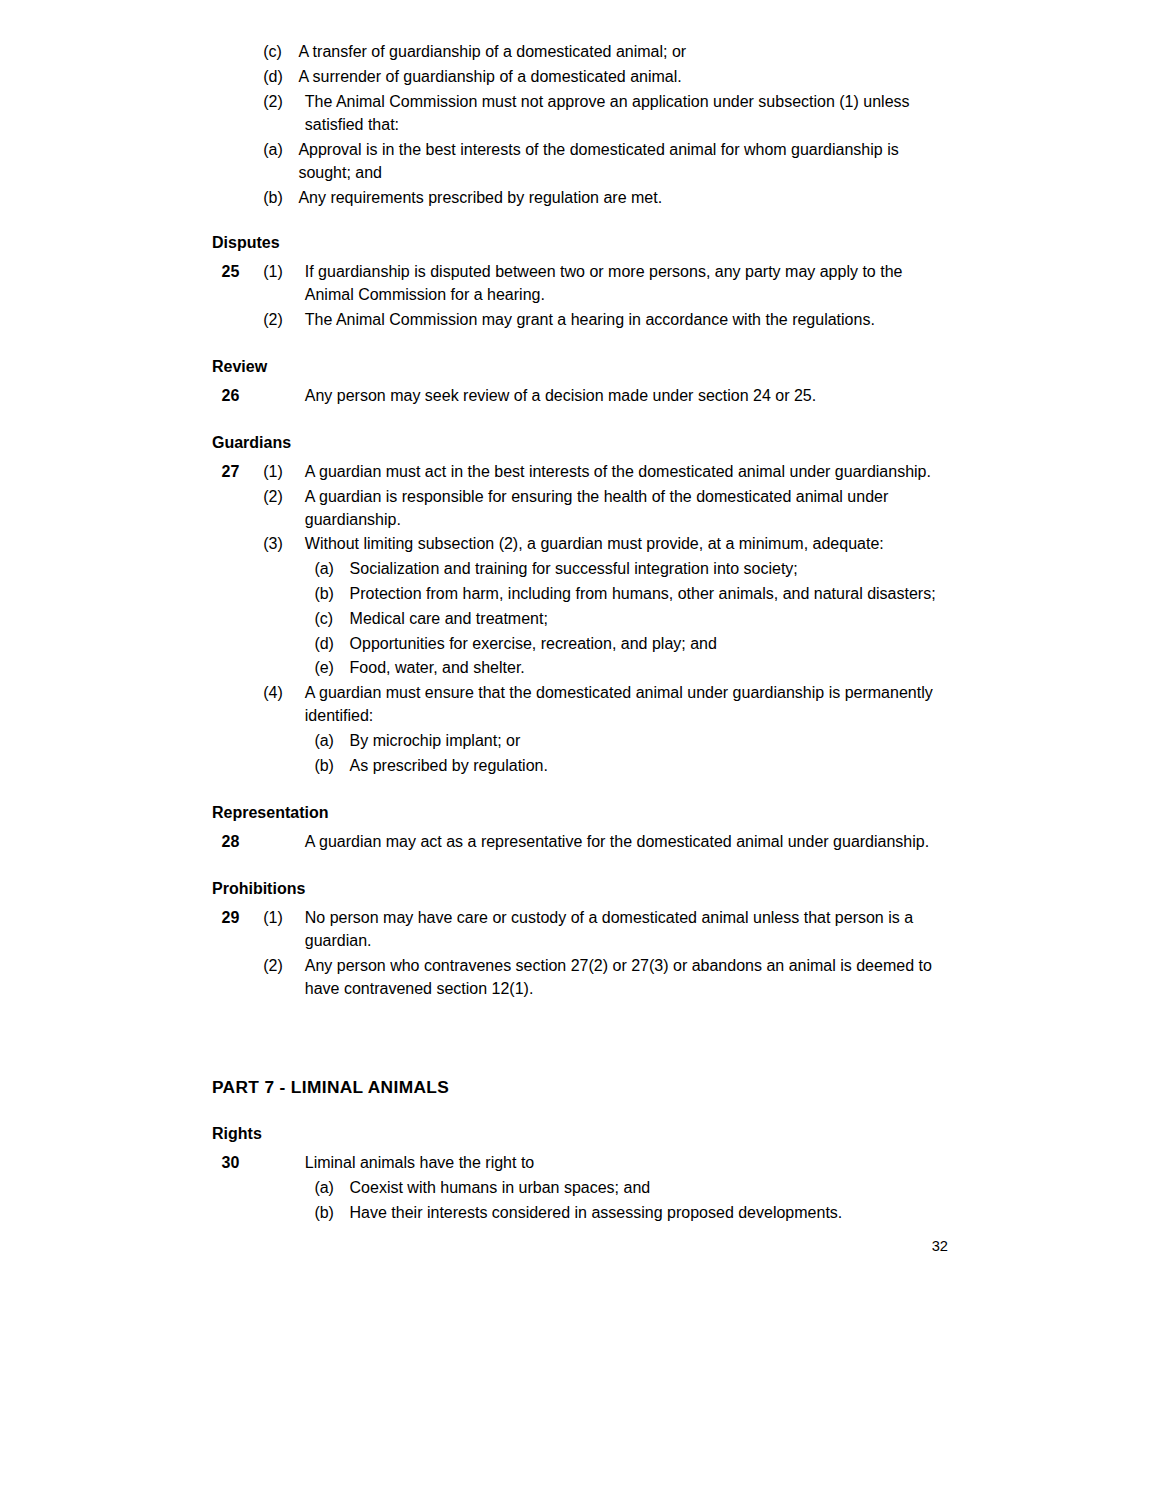(c)
A transfer of guardianship of a domesticated animal; or
(d)
A surrender of guardianship of a domesticated animal.
(2)
The Animal Commission must not approve an application under subsection (1) unless satisfied that:
(a)
Approval is in the best interests of the domesticated animal for whom guardianship is sought; and
(b)
Any requirements prescribed by regulation are met.
Disputes
25
(1)
If guardianship is disputed between two or more persons, any party may apply to the Animal Commission for a hearing.
(2)
The Animal Commission may grant a hearing in accordance with the regulations.
Review
26
Any person may seek review of a decision made under section 24 or 25.
Guardians
27
(1)
A guardian must act in the best interests of the domesticated animal under guardianship.
(2)
A guardian is responsible for ensuring the health of the domesticated animal under guardianship.
(3)
Without limiting subsection (2), a guardian must provide, at a minimum, adequate:
(a)
Socialization and training for successful integration into society;
(b)
Protection from harm, including from humans, other animals, and natural disasters;
(c)
Medical care and treatment;
(d)
Opportunities for exercise, recreation, and play; and
(e)
Food, water, and shelter.
(4)
A guardian must ensure that the domesticated animal under guardianship is permanently identified:
(a)
By microchip implant; or
(b)
As prescribed by regulation.
Representation
28
A guardian may act as a representative for the domesticated animal under guardianship.
Prohibitions
29
(1)
No person may have care or custody of a domesticated animal unless that person is a guardian.
(2)
Any person who contravenes section 27(2) or 27(3) or abandons an animal is deemed to have contravened section 12(1).
PART 7 - LIMINAL ANIMALS
Rights
30
Liminal animals have the right to
(a)
Coexist with humans in urban spaces; and
(b)
Have their interests considered in assessing proposed developments.
32